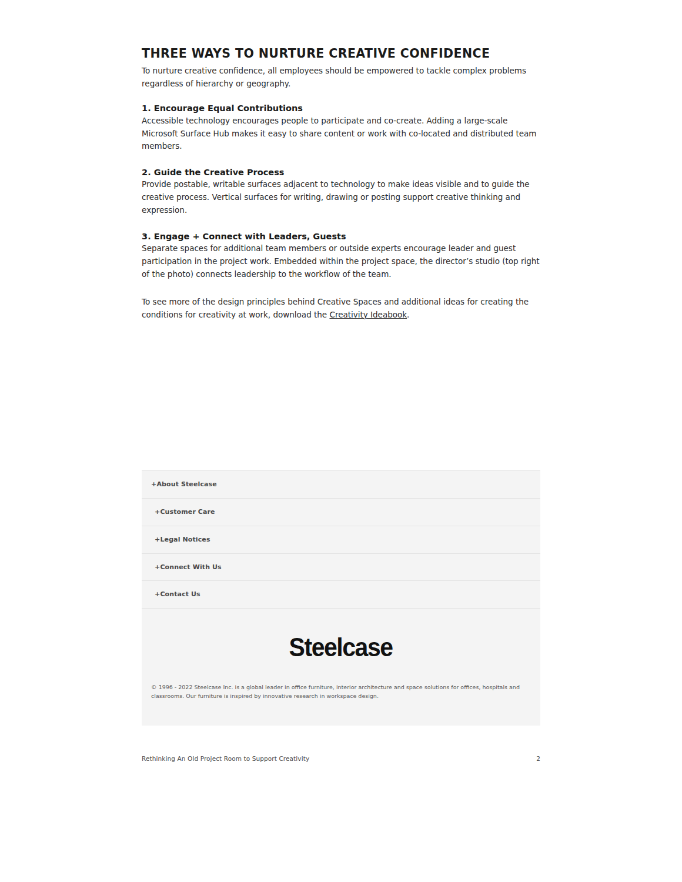THREE WAYS TO NURTURE CREATIVE CONFIDENCE
To nurture creative confidence, all employees should be empowered to tackle complex problems regardless of hierarchy or geography.
1. Encourage Equal Contributions
Accessible technology encourages people to participate and co-create. Adding a large-scale Microsoft Surface Hub makes it easy to share content or work with co-located and distributed team members.
2. Guide the Creative Process
Provide postable, writable surfaces adjacent to technology to make ideas visible and to guide the creative process. Vertical surfaces for writing, drawing or posting support creative thinking and expression.
3. Engage + Connect with Leaders, Guests
Separate spaces for additional team members or outside experts encourage leader and guest participation in the project work. Embedded within the project space, the director’s studio (top right of the photo) connects leadership to the workflow of the team.
To see more of the design principles behind Creative Spaces and additional ideas for creating the conditions for creativity at work, download the Creativity Ideabook.
+About Steelcase
+Customer Care
+Legal Notices
+Connect With Us
+Contact Us
Steelcase
© 1996 - 2022 Steelcase Inc. is a global leader in office furniture, interior architecture and space solutions for offices, hospitals and classrooms. Our furniture is inspired by innovative research in workspace design.
Rethinking An Old Project Room to Support Creativity 2